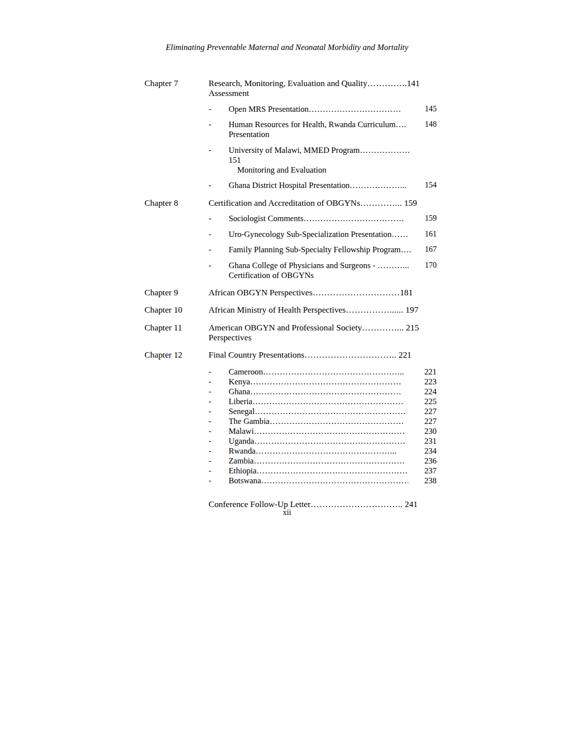Eliminating Preventable Maternal and Neonatal Morbidity and Mortality
Chapter 7
Research, Monitoring, Evaluation and Quality………….. 141 Assessment
-
Open MRS Presentation……………………………
145
-
Human Resources for Health, Rwanda Curriculum…. Presentation
148
-
University of Malawi, MMED Program………………151 Monitoring and Evaluation
-
Ghana District Hospital Presentation………………...
154
Chapter 8
Certification and Accreditation of OBGYNs…………... 159
-
Sociologist Comments………………………………
159
-
Uro-Gynecology Sub-Specialization Presentation……
161
-
Family Planning Sub-Specialty Fellowship Program….
167
-
Ghana College of Physicians and Surgeons - ………... Certification of OBGYNs
170
Chapter 9
African OBGYN Perspectives…………………………181
Chapter 10
African Ministry of Health Perspectives……………...... 197
Chapter 11
American OBGYN and Professional Society…………... 215 Perspectives
Chapter 12
Final Country Presentations………………………….. 221
-
Cameroon…………………………………………...
221
-
Kenya………………………………………………
223
-
Ghana………………………………………………
224
-
Liberia………………………………………………
225
-
Senegal………………………………………………
227
-
The Gambia…………………………………………
227
-
Malawi………………………………………………
230
-
Uganda………………………………………………
231
-
Rwanda…………………………………………...
234
-
Zambia………………………………………………
236
-
Ethiopia………………………………………………
237
-
Botswana………………………………………………
238
Conference Follow-Up Letter………………………….. 241
xii